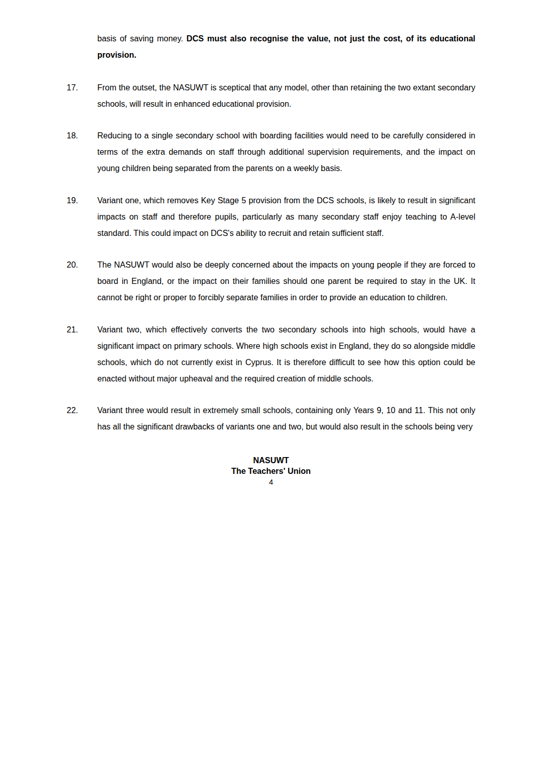basis of saving money. DCS must also recognise the value, not just the cost, of its educational provision.
From the outset, the NASUWT is sceptical that any model, other than retaining the two extant secondary schools, will result in enhanced educational provision.
Reducing to a single secondary school with boarding facilities would need to be carefully considered in terms of the extra demands on staff through additional supervision requirements, and the impact on young children being separated from the parents on a weekly basis.
Variant one, which removes Key Stage 5 provision from the DCS schools, is likely to result in significant impacts on staff and therefore pupils, particularly as many secondary staff enjoy teaching to A-level standard. This could impact on DCS's ability to recruit and retain sufficient staff.
The NASUWT would also be deeply concerned about the impacts on young people if they are forced to board in England, or the impact on their families should one parent be required to stay in the UK. It cannot be right or proper to forcibly separate families in order to provide an education to children.
Variant two, which effectively converts the two secondary schools into high schools, would have a significant impact on primary schools. Where high schools exist in England, they do so alongside middle schools, which do not currently exist in Cyprus. It is therefore difficult to see how this option could be enacted without major upheaval and the required creation of middle schools.
Variant three would result in extremely small schools, containing only Years 9, 10 and 11. This not only has all the significant drawbacks of variants one and two, but would also result in the schools being very
NASUWT
The Teachers' Union
4